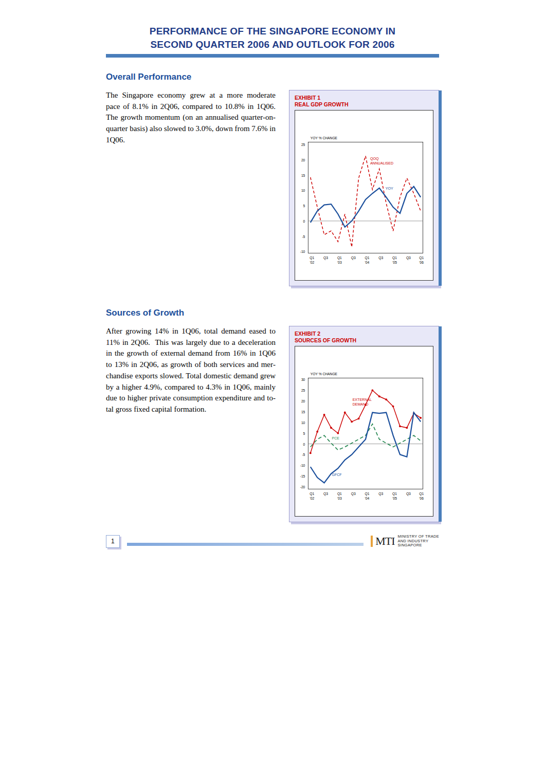Performance of the Singapore Economy in
Second Quarter 2006 and Outlook for 2006
Overall Performance
The Singapore economy grew at a more moderate pace of 8.1% in 2Q06, compared to 10.8% in 1Q06. The growth momentum (on an annualised quarter-on-quarter basis) also slowed to 3.0%, down from 7.6% in 1Q06.
EXHIBIT 1
REAL GDP GROWTH
25 20 15 10 5 0 -5 -10 YOY % CHANGE QOQ ANNUALISED YOY Q1 '02 Q3 Q1 '03 Q3 Q1 '04 Q3 Q1 '05 Q3 Q1 '06
Sources of Growth
After growing 14% in 1Q06, total demand eased to 11% in 2Q06. This was largely due to a deceleration in the growth of external demand from 16% in 1Q06 to 13% in 2Q06, as growth of both services and merchandise exports slowed. Total domestic demand grew by a higher 4.9%, compared to 4.3% in 1Q06, mainly due to higher private consumption expenditure and total gross fixed capital formation.
EXHIBIT 2
SOURCES OF GROWTH
30 25 20 15 10 5 0 -5 -10 -15 -20 YOY % CHANGE EXTERNAL DEMAND PCE GFCF Q1 '02 Q3 Q1 '03 Q3 Q1 '04 Q3 Q1 '05 Q3 Q1 '06
1
MTI
Ministry of Trade
and Industry
Singapore